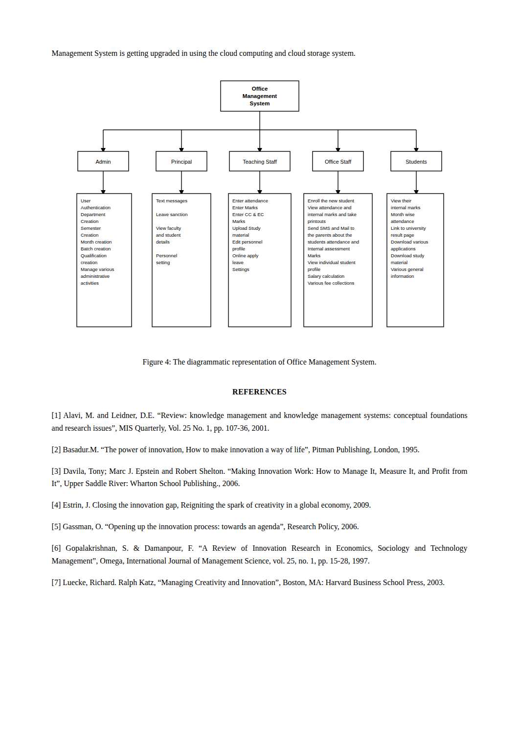Management System is getting upgraded in using the cloud computing and cloud storage system.
Office Management System Admin Principal Teaching Staff Office Staff Students User Authentication Department Creation Semester Creation Month creation Batch creation Qualification creation Manage various administrative activities Text messages Leave sanction View faculty and student details Personnel setting Enter attendance Enter Marks Enter CC & EC Marks Upload Study material Edit personnel profile Online apply leave Settings Enroll the new student View attendance and internal marks and take printouts Send SMS and Mail to the parents about the students attendance and Internal assessment Marks View individual student profile Salary calculation Various fee collections View their internal marks Month wise attendance Link to university result page Download various applications Download study material Various general information
Figure 4: The diagrammatic representation of Office Management System.
REFERENCES
[1] Alavi, M. and Leidner, D.E. “Review: knowledge management and knowledge management systems: conceptual foundations and research issues”, MIS Quarterly, Vol. 25 No. 1, pp. 107-36, 2001.
[2] Basadur.M. “The power of innovation, How to make innovation a way of life”, Pitman Publishing, London, 1995.
[3] Davila, Tony; Marc J. Epstein and Robert Shelton. “Making Innovation Work: How to Manage It, Measure It, and Profit from It”, Upper Saddle River: Wharton School Publishing., 2006.
[4] Estrin, J. Closing the innovation gap, Reigniting the spark of creativity in a global economy, 2009.
[5] Gassman, O. “Opening up the innovation process: towards an agenda”, Research Policy, 2006.
[6] Gopalakrishnan, S. & Damanpour, F. “A Review of Innovation Research in Economics, Sociology and Technology Management”, Omega, International Journal of Management Science, vol. 25, no. 1, pp. 15-28, 1997.
[7] Luecke, Richard. Ralph Katz, “Managing Creativity and Innovation”, Boston, MA: Harvard Business School Press, 2003.